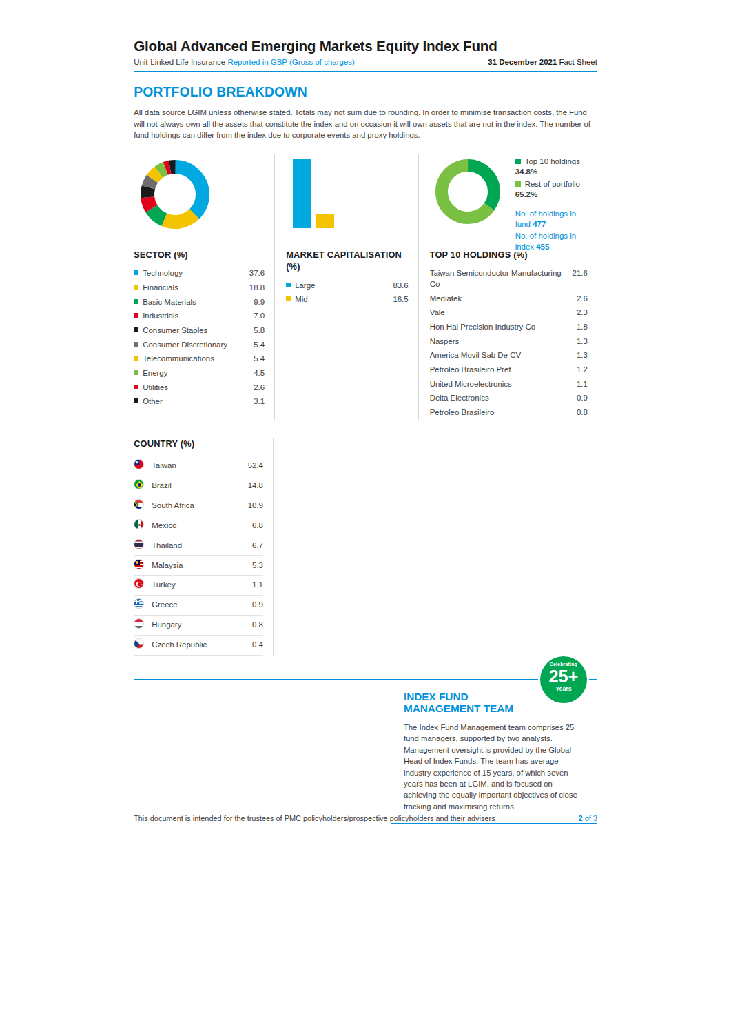Global Advanced Emerging Markets Equity Index Fund
Unit-Linked Life Insurance Reported in GBP (Gross of charges)
31 December 2021 Fact Sheet
PORTFOLIO BREAKDOWN
All data source LGIM unless otherwise stated. Totals may not sum due to rounding. In order to minimise transaction costs, the Fund will not always own all the assets that constitute the index and on occasion it will own assets that are not in the index. The number of fund holdings can differ from the index due to corporate events and proxy holdings.
SECTOR (%)
| Technology | 37.6 |
| Financials | 18.8 |
| Basic Materials | 9.9 |
| Industrials | 7.0 |
| Consumer Staples | 5.8 |
| Consumer Discretionary | 5.4 |
| Telecommunications | 5.4 |
| Energy | 4.5 |
| Utilities | 2.6 |
| Other | 3.1 |
MARKET CAPITALISATION (%)
| Large | 83.6 |
| Mid | 16.5 |
Top 10 holdings 34.8%
Rest of portfolio 65.2%
No. of holdings in fund 477
No. of holdings in index 455
TOP 10 HOLDINGS (%)
| Taiwan Semiconductor Manufacturing Co | 21.6 |
| Mediatek | 2.6 |
| Vale | 2.3 |
| Hon Hai Precision Industry Co | 1.8 |
| Naspers | 1.3 |
| America Movil Sab De CV | 1.3 |
| Petroleo Brasileiro Pref | 1.2 |
| United Microelectronics | 1.1 |
| Delta Electronics | 0.9 |
| Petroleo Brasileiro | 0.8 |
COUNTRY (%)
| | Taiwan | 52.4 |
| | Brazil | 14.8 |
| | South Africa | 10.9 |
| | Mexico | 6.8 |
| | Thailand | 6.7 |
| | Malaysia | 5.3 |
| | Turkey | 1.1 |
| | Greece | 0.9 |
| | Hungary | 0.8 |
| | Czech Republic | 0.4 |
Celebrating 25+ Years
INDEX FUND
MANAGEMENT TEAM
The Index Fund Management team comprises 25 fund managers, supported by two analysts. Management oversight is provided by the Global Head of Index Funds. The team has average industry experience of 15 years, of which seven years has been at LGIM, and is focused on achieving the equally important objectives of close tracking and maximising returns.
This document is intended for the trustees of PMC policyholders/prospective policyholders and their advisers
2 of 3